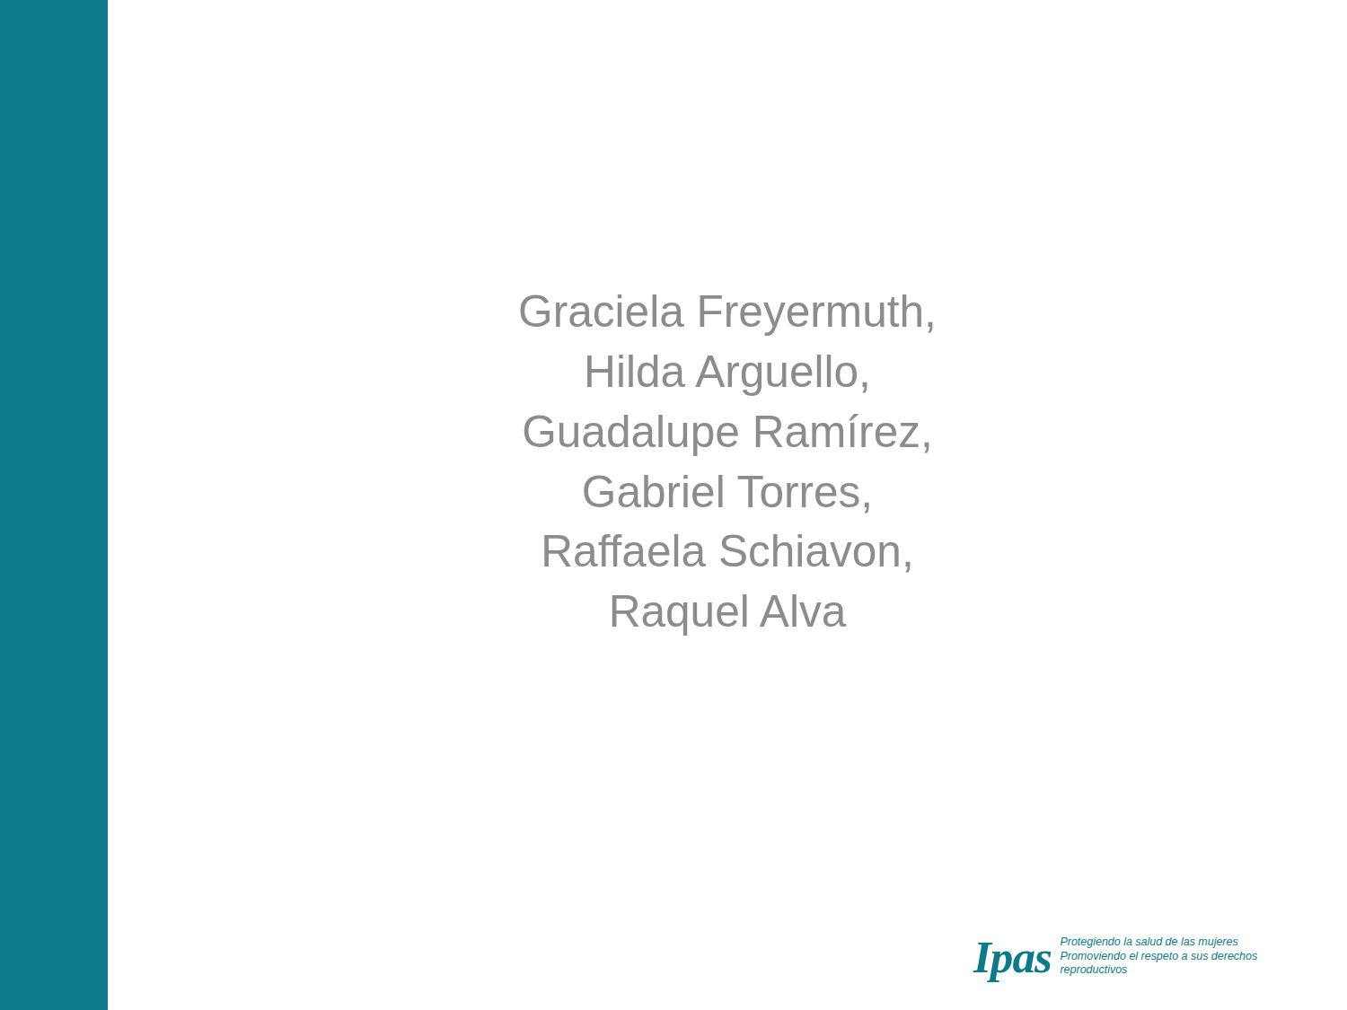Graciela Freyermuth,
Hilda Arguello,
Guadalupe Ramírez,
Gabriel Torres,
Raffaela Schiavon,
Raquel Alva
Ipas Protegiendo la salud de las mujeres
Promoviendo el respeto a sus derechos reproductivos